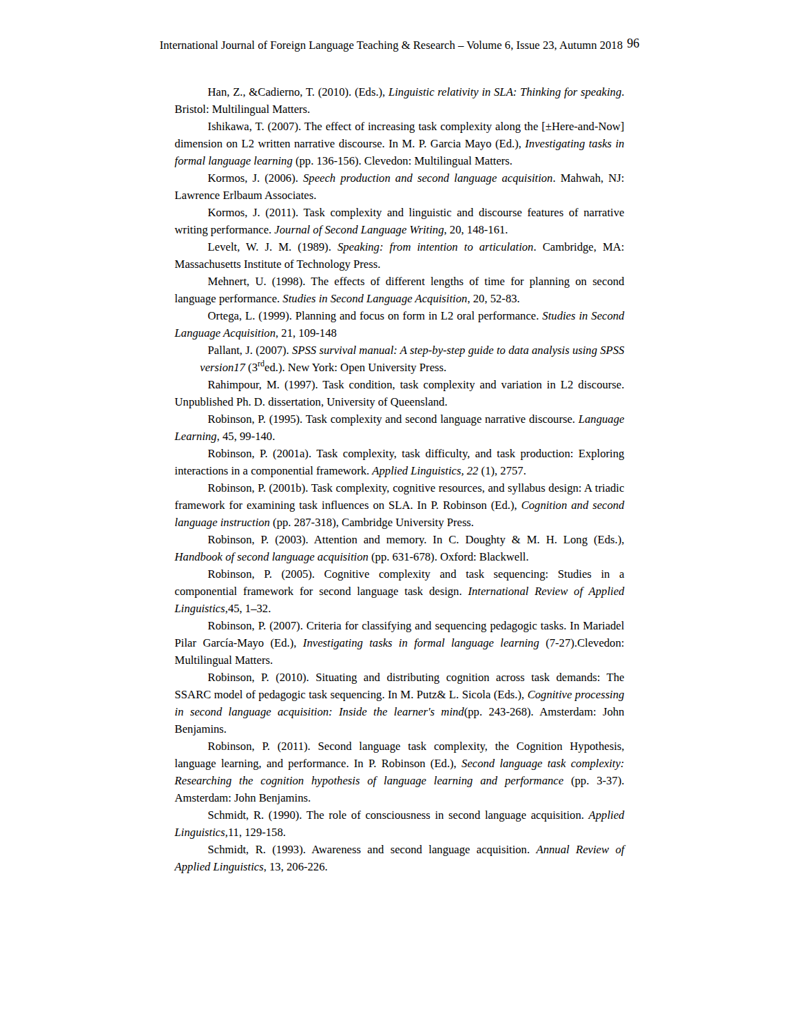International Journal of Foreign Language Teaching & Research – Volume 6, Issue 23, Autumn 2018
96
Han, Z., &Cadierno, T. (2010). (Eds.), Linguistic relativity in SLA: Thinking for speaking. Bristol: Multilingual Matters.
Ishikawa, T. (2007). The effect of increasing task complexity along the [±Here-and-Now] dimension on L2 written narrative discourse. In M. P. Garcia Mayo (Ed.), Investigating tasks in formal language learning (pp. 136-156). Clevedon: Multilingual Matters.
Kormos, J. (2006). Speech production and second language acquisition. Mahwah, NJ: Lawrence Erlbaum Associates.
Kormos, J. (2011). Task complexity and linguistic and discourse features of narrative writing performance. Journal of Second Language Writing, 20, 148-161.
Levelt, W. J. M. (1989). Speaking: from intention to articulation. Cambridge, MA: Massachusetts Institute of Technology Press.
Mehnert, U. (1998). The effects of different lengths of time for planning on second language performance. Studies in Second Language Acquisition, 20, 52-83.
Ortega, L. (1999). Planning and focus on form in L2 oral performance. Studies in Second Language Acquisition, 21, 109-148
Pallant, J. (2007). SPSS survival manual: A step-by-step guide to data analysis using SPSS version17 (3rded.). New York: Open University Press.
Rahimpour, M. (1997). Task condition, task complexity and variation in L2 discourse. Unpublished Ph. D. dissertation, University of Queensland.
Robinson, P. (1995). Task complexity and second language narrative discourse. Language Learning, 45, 99-140.
Robinson, P. (2001a). Task complexity, task difficulty, and task production: Exploring interactions in a componential framework. Applied Linguistics, 22 (1), 2757.
Robinson, P. (2001b). Task complexity, cognitive resources, and syllabus design: A triadic framework for examining task influences on SLA. In P. Robinson (Ed.), Cognition and second language instruction (pp. 287-318), Cambridge University Press.
Robinson, P. (2003). Attention and memory. In C. Doughty & M. H. Long (Eds.), Handbook of second language acquisition (pp. 631-678). Oxford: Blackwell.
Robinson, P. (2005). Cognitive complexity and task sequencing: Studies in a componential framework for second language task design. International Review of Applied Linguistics,45, 1–32.
Robinson, P. (2007). Criteria for classifying and sequencing pedagogic tasks. In Mariadel Pilar García-Mayo (Ed.), Investigating tasks in formal language learning (7-27).Clevedon: Multilingual Matters.
Robinson, P. (2010). Situating and distributing cognition across task demands: The SSARC model of pedagogic task sequencing. In M. Putz& L. Sicola (Eds.), Cognitive processing in second language acquisition: Inside the learner's mind(pp. 243-268). Amsterdam: John Benjamins.
Robinson, P. (2011). Second language task complexity, the Cognition Hypothesis, language learning, and performance. In P. Robinson (Ed.), Second language task complexity: Researching the cognition hypothesis of language learning and performance (pp. 3-37). Amsterdam: John Benjamins.
Schmidt, R. (1990). The role of consciousness in second language acquisition. Applied Linguistics, 11, 129-158.
Schmidt, R. (1993). Awareness and second language acquisition. Annual Review of Applied Linguistics, 13, 206-226.